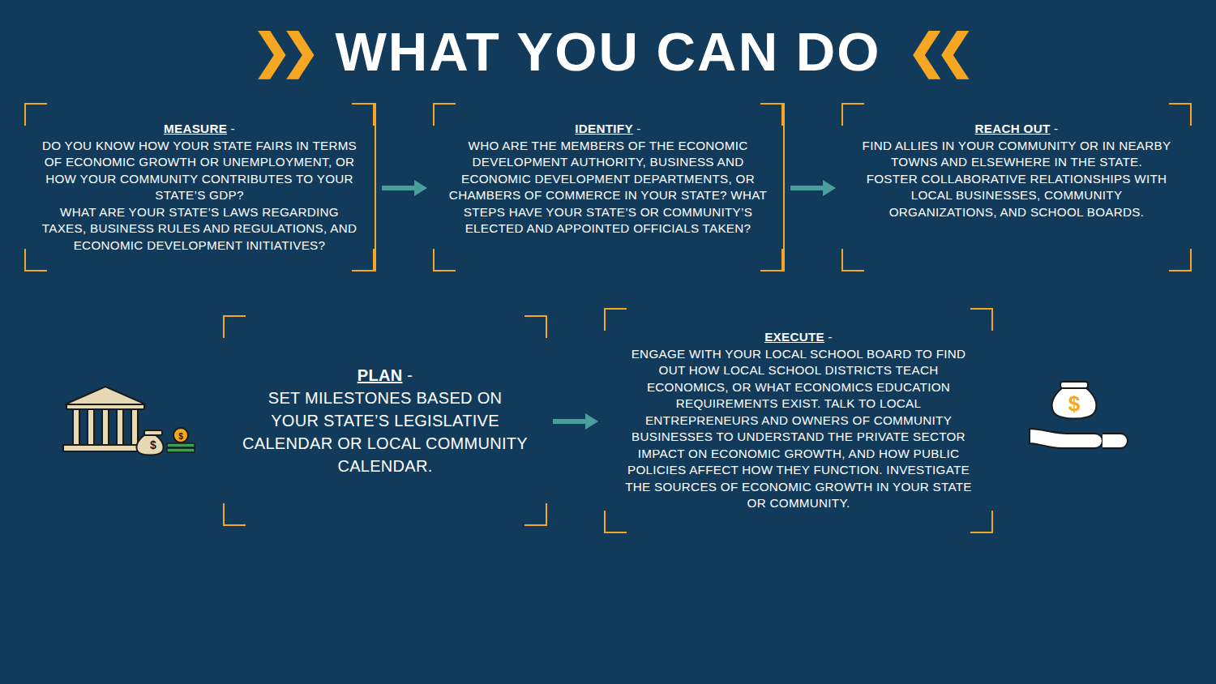❯❯
What You Can Do
❮❮
Measure -
Do you know how your state fairs in terms of economic growth or unemployment, or how your community contributes to your state’s GDP?
What are your state’s laws regarding taxes, business rules and regulations, and economic development initiatives?
Identify -
Who are the members of the economic development authority, business and economic development departments, or chambers of commerce in your state? What steps have your state’s or community’s elected and appointed officials taken?
Reach Out -
Find allies in your community or in nearby towns and elsewhere in the state.
Foster collaborative relationships with local businesses, community organizations, and school boards.
$ $
Plan -
Set milestones based on your state’s legislative calendar or local community calendar.
Execute -
Engage with your local school board to find out how local school districts teach economics, or what economics education requirements exist. Talk to local entrepreneurs and owners of community businesses to understand the private sector impact on economic growth, and how public policies affect how they function. Investigate the sources of economic growth in your state or community.
$